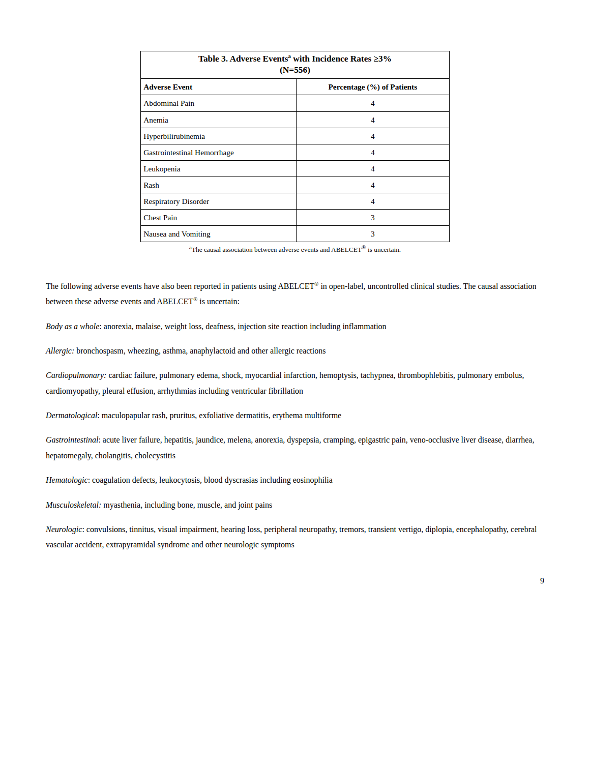Table 3. Adverse Events a with Incidence Rates ≥3% (N=556)
| Adverse Event | Percentage (%) of Patients |
| --- | --- |
| Abdominal Pain | 4 |
| Anemia | 4 |
| Hyperbilirubinemia | 4 |
| Gastrointestinal Hemorrhage | 4 |
| Leukopenia | 4 |
| Rash | 4 |
| Respiratory Disorder | 4 |
| Chest Pain | 3 |
| Nausea and Vomiting | 3 |
aThe causal association between adverse events and ABELCET® is uncertain.
The following adverse events have also been reported in patients using ABELCET® in open-label, uncontrolled clinical studies. The causal association between these adverse events and ABELCET® is uncertain:
Body as a whole: anorexia, malaise, weight loss, deafness, injection site reaction including inflammation
Allergic: bronchospasm, wheezing, asthma, anaphylactoid and other allergic reactions
Cardiopulmonary: cardiac failure, pulmonary edema, shock, myocardial infarction, hemoptysis, tachypnea, thrombophlebitis, pulmonary embolus, cardiomyopathy, pleural effusion, arrhythmias including ventricular fibrillation
Dermatological: maculopapular rash, pruritus, exfoliative dermatitis, erythema multiforme
Gastrointestinal: acute liver failure, hepatitis, jaundice, melena, anorexia, dyspepsia, cramping, epigastric pain, veno-occlusive liver disease, diarrhea, hepatomegaly, cholangitis, cholecystitis
Hematologic: coagulation defects, leukocytosis, blood dyscrasias including eosinophilia
Musculoskeletal: myasthenia, including bone, muscle, and joint pains
Neurologic: convulsions, tinnitus, visual impairment, hearing loss, peripheral neuropathy, tremors, transient vertigo, diplopia, encephalopathy, cerebral vascular accident, extrapyramidal syndrome and other neurologic symptoms
9